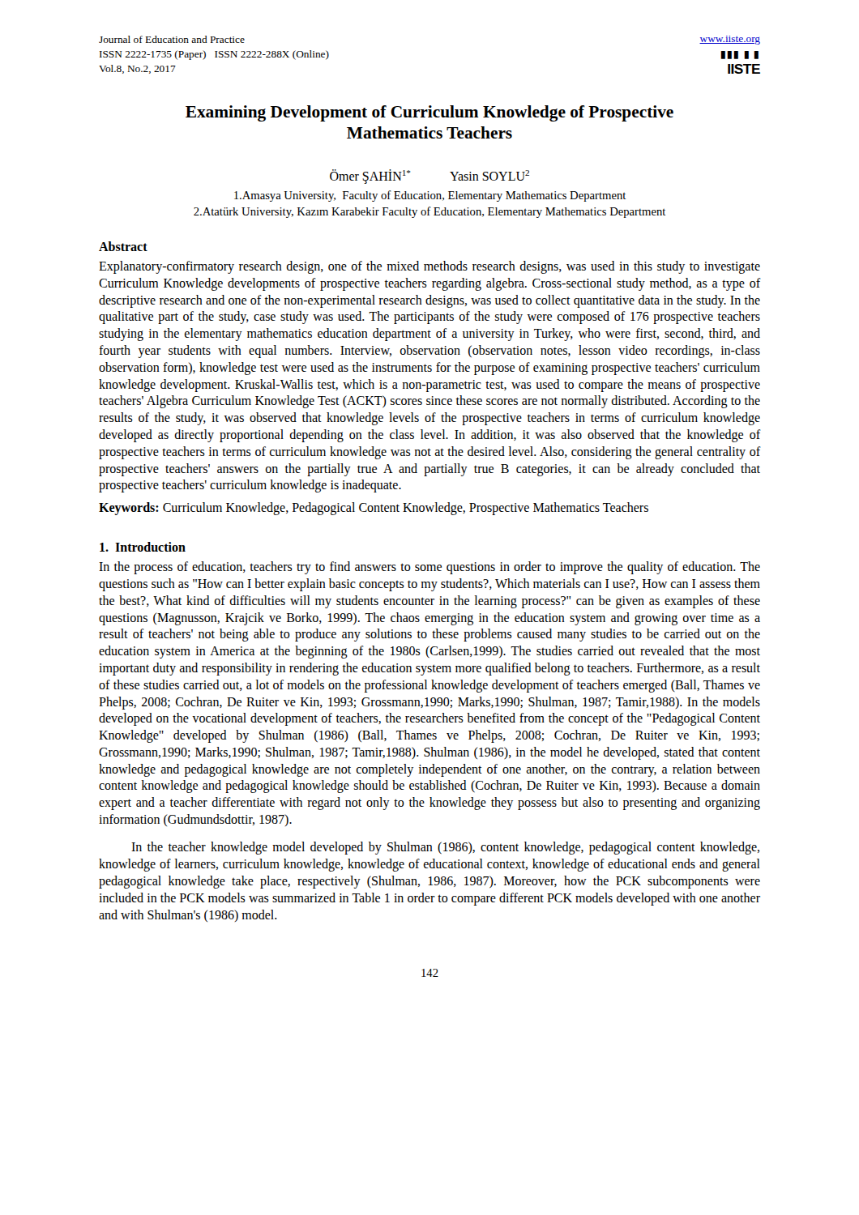Journal of Education and Practice
ISSN 2222-1735 (Paper) ISSN 2222-288X (Online)
Vol.8, No.2, 2017
www.iiste.org
▮▮▮ ▮ ▮ IISTE
Examining Development of Curriculum Knowledge of Prospective
Mathematics Teachers
Ömer ŞAHİN1* Yasin SOYLU2
1.Amasya University, Faculty of Education, Elementary Mathematics Department
2.Atatürk University, Kazım Karabekir Faculty of Education, Elementary Mathematics Department
Abstract
Explanatory-confirmatory research design, one of the mixed methods research designs, was used in this study to investigate Curriculum Knowledge developments of prospective teachers regarding algebra. Cross-sectional study method, as a type of descriptive research and one of the non-experimental research designs, was used to collect quantitative data in the study. In the qualitative part of the study, case study was used. The participants of the study were composed of 176 prospective teachers studying in the elementary mathematics education department of a university in Turkey, who were first, second, third, and fourth year students with equal numbers. Interview, observation (observation notes, lesson video recordings, in-class observation form), knowledge test were used as the instruments for the purpose of examining prospective teachers' curriculum knowledge development. Kruskal-Wallis test, which is a non-parametric test, was used to compare the means of prospective teachers' Algebra Curriculum Knowledge Test (ACKT) scores since these scores are not normally distributed. According to the results of the study, it was observed that knowledge levels of the prospective teachers in terms of curriculum knowledge developed as directly proportional depending on the class level. In addition, it was also observed that the knowledge of prospective teachers in terms of curriculum knowledge was not at the desired level. Also, considering the general centrality of prospective teachers' answers on the partially true A and partially true B categories, it can be already concluded that prospective teachers' curriculum knowledge is inadequate.
Keywords: Curriculum Knowledge, Pedagogical Content Knowledge, Prospective Mathematics Teachers
1. Introduction
In the process of education, teachers try to find answers to some questions in order to improve the quality of education. The questions such as "How can I better explain basic concepts to my students?, Which materials can I use?, How can I assess them the best?, What kind of difficulties will my students encounter in the learning process?" can be given as examples of these questions (Magnusson, Krajcik ve Borko, 1999). The chaos emerging in the education system and growing over time as a result of teachers' not being able to produce any solutions to these problems caused many studies to be carried out on the education system in America at the beginning of the 1980s (Carlsen,1999). The studies carried out revealed that the most important duty and responsibility in rendering the education system more qualified belong to teachers. Furthermore, as a result of these studies carried out, a lot of models on the professional knowledge development of teachers emerged (Ball, Thames ve Phelps, 2008; Cochran, De Ruiter ve Kin, 1993; Grossmann,1990; Marks,1990; Shulman, 1987; Tamir,1988). In the models developed on the vocational development of teachers, the researchers benefited from the concept of the "Pedagogical Content Knowledge" developed by Shulman (1986) (Ball, Thames ve Phelps, 2008; Cochran, De Ruiter ve Kin, 1993; Grossmann,1990; Marks,1990; Shulman, 1987; Tamir,1988). Shulman (1986), in the model he developed, stated that content knowledge and pedagogical knowledge are not completely independent of one another, on the contrary, a relation between content knowledge and pedagogical knowledge should be established (Cochran, De Ruiter ve Kin, 1993). Because a domain expert and a teacher differentiate with regard not only to the knowledge they possess but also to presenting and organizing information (Gudmundsdottir, 1987).
In the teacher knowledge model developed by Shulman (1986), content knowledge, pedagogical content knowledge, knowledge of learners, curriculum knowledge, knowledge of educational context, knowledge of educational ends and general pedagogical knowledge take place, respectively (Shulman, 1986, 1987). Moreover, how the PCK subcomponents were included in the PCK models was summarized in Table 1 in order to compare different PCK models developed with one another and with Shulman's (1986) model.
142